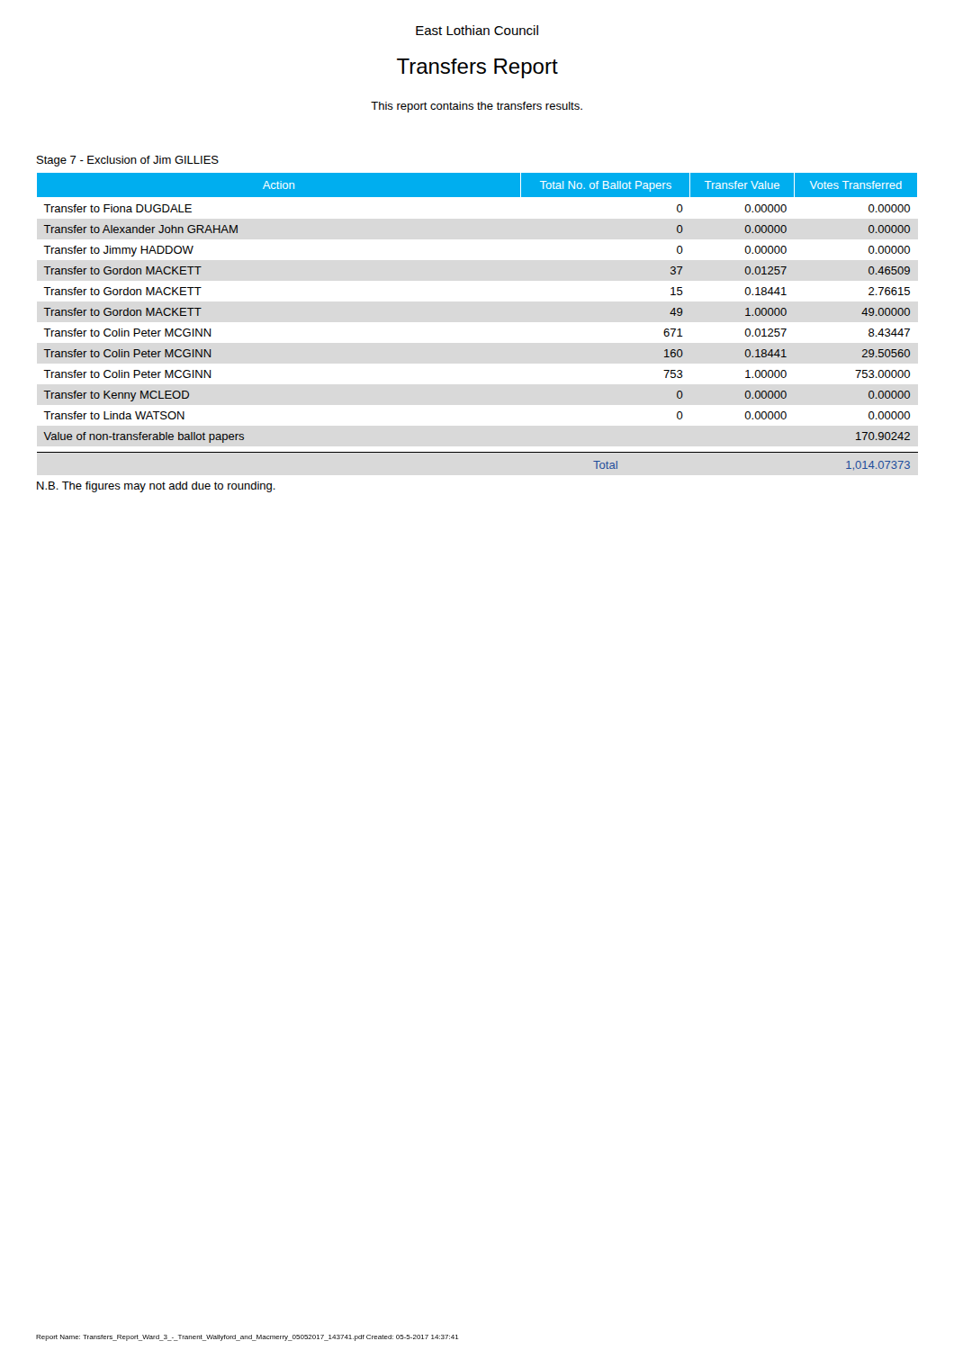East Lothian Council
Transfers Report
This report contains the transfers results.
Stage 7 - Exclusion of Jim GILLIES
| Action | Total No. of Ballot Papers | Transfer Value | Votes Transferred |
| --- | --- | --- | --- |
| Transfer to Fiona DUGDALE | 0 | 0.00000 | 0.00000 |
| Transfer to Alexander John GRAHAM | 0 | 0.00000 | 0.00000 |
| Transfer to Jimmy HADDOW | 0 | 0.00000 | 0.00000 |
| Transfer to Gordon MACKETT | 37 | 0.01257 | 0.46509 |
| Transfer to Gordon MACKETT | 15 | 0.18441 | 2.76615 |
| Transfer to Gordon MACKETT | 49 | 1.00000 | 49.00000 |
| Transfer to Colin Peter MCGINN | 671 | 0.01257 | 8.43447 |
| Transfer to Colin Peter MCGINN | 160 | 0.18441 | 29.50560 |
| Transfer to Colin Peter MCGINN | 753 | 1.00000 | 753.00000 |
| Transfer to Kenny MCLEOD | 0 | 0.00000 | 0.00000 |
| Transfer to Linda WATSON | 0 | 0.00000 | 0.00000 |
| Value of non-transferable ballot papers | | | 170.90242 |
| | Total | | 1,014.07373 |
N.B. The figures may not add due to rounding.
Report Name: Transfers_Report_Ward_3_-_Tranent_Wallyford_and_Macmerry_05052017_143741.pdf Created: 05-5-2017 14:37:41